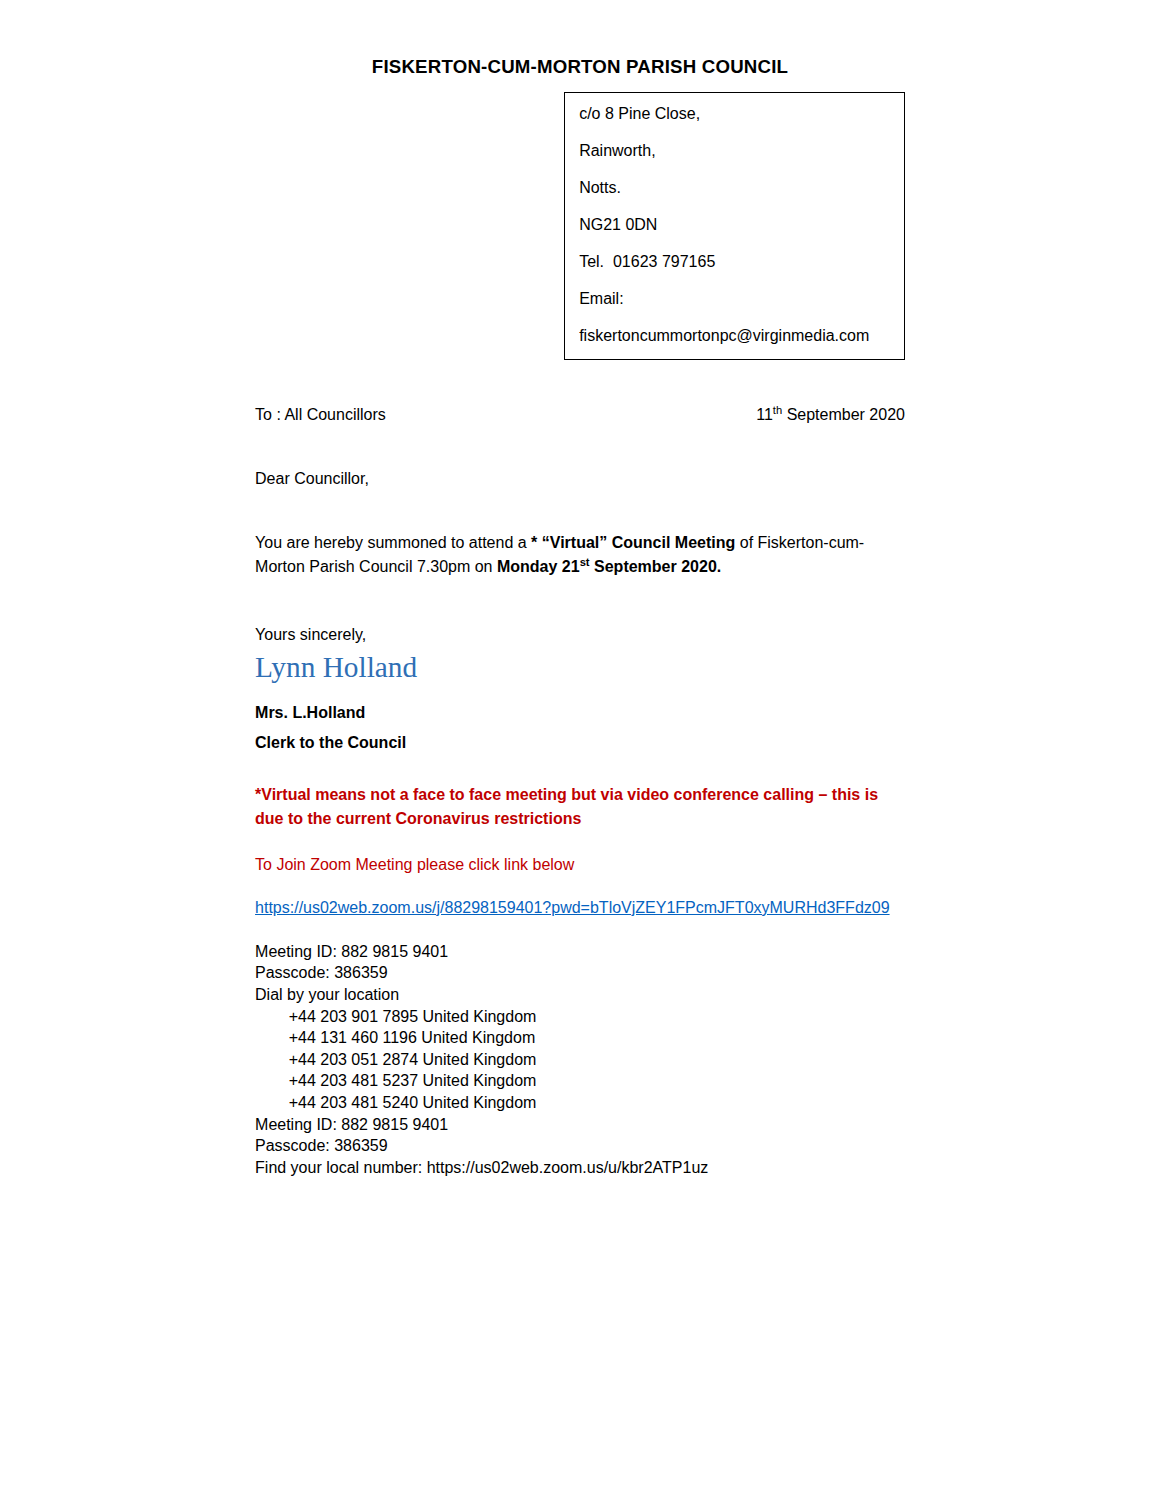FISKERTON-CUM-MORTON PARISH COUNCIL
c/o 8 Pine Close,
Rainworth,
Notts.
NG21 0DN
Tel. 01623 797165
Email:
fiskertoncummortonpc@virginmedia.com
To : All Councillors
11th September 2020
Dear Councillor,
You are hereby summoned to attend a * “Virtual” Council Meeting of Fiskerton-cum-Morton Parish Council 7.30pm on Monday 21st September 2020.
Yours sincerely,
Lynn Holland
Mrs. L.Holland
Clerk to the Council
*Virtual means not a face to face meeting but via video conference calling – this is due to the current Coronavirus restrictions
To Join Zoom Meeting please click link below
https://us02web.zoom.us/j/88298159401?pwd=bTloVjZEY1FPcmJFT0xyMURHd3FFdz09
Meeting ID: 882 9815 9401
Passcode: 386359
Dial by your location
+44 203 901 7895 United Kingdom
+44 131 460 1196 United Kingdom
+44 203 051 2874 United Kingdom
+44 203 481 5237 United Kingdom
+44 203 481 5240 United Kingdom
Meeting ID: 882 9815 9401
Passcode: 386359
Find your local number: https://us02web.zoom.us/u/kbr2ATP1uz